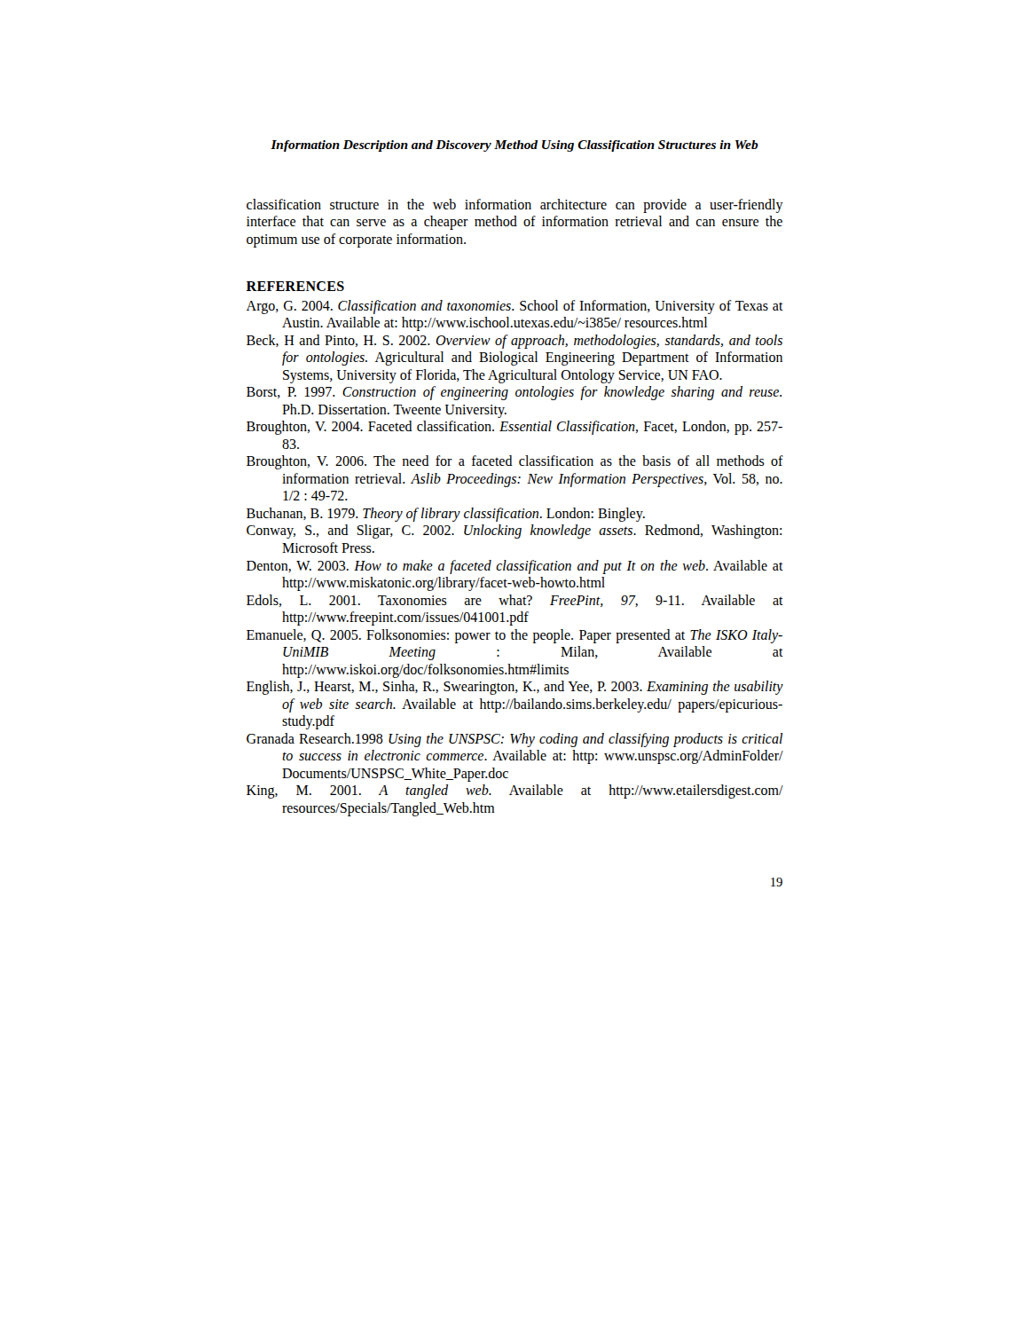Information Description and Discovery Method Using Classification Structures in Web
classification structure in the web information architecture can provide a user-friendly interface that can serve as a cheaper method of information retrieval and can ensure the optimum use of corporate information.
REFERENCES
Argo, G. 2004. Classification and taxonomies. School of Information, University of Texas at Austin. Available at: http://www.ischool.utexas.edu/~i385e/ resources.html
Beck, H and Pinto, H. S. 2002. Overview of approach, methodologies, standards, and tools for ontologies. Agricultural and Biological Engineering Department of Information Systems, University of Florida, The Agricultural Ontology Service, UN FAO.
Borst, P. 1997. Construction of engineering ontologies for knowledge sharing and reuse. Ph.D. Dissertation. Tweente University.
Broughton, V. 2004. Faceted classification. Essential Classification, Facet, London, pp. 257-83.
Broughton, V. 2006. The need for a faceted classification as the basis of all methods of information retrieval. Aslib Proceedings: New Information Perspectives, Vol. 58, no. 1/2 : 49-72.
Buchanan, B. 1979. Theory of library classification. London: Bingley.
Conway, S., and Sligar, C. 2002. Unlocking knowledge assets. Redmond, Washington: Microsoft Press.
Denton, W. 2003. How to make a faceted classification and put It on the web. Available at http://www.miskatonic.org/library/facet-web-howto.html
Edols, L. 2001. Taxonomies are what? FreePint, 97, 9-11. Available at http://www.freepint.com/issues/041001.pdf
Emanuele, Q. 2005. Folksonomies: power to the people. Paper presented at The ISKO Italy-UniMIB Meeting : Milan, Available at http://www.iskoi.org/doc/folksonomies.htm#limits
English, J., Hearst, M., Sinha, R., Swearington, K., and Yee, P. 2003. Examining the usability of web site search. Available at http://bailando.sims.berkeley.edu/ papers/epicurious-study.pdf
Granada Research.1998 Using the UNSPSC: Why coding and classifying products is critical to success in electronic commerce. Available at: http: www.unspsc.org/AdminFolder/ Documents/UNSPSC_White_Paper.doc
King, M. 2001. A tangled web. Available at http://www.etailersdigest.com/ resources/Specials/Tangled_Web.htm
19